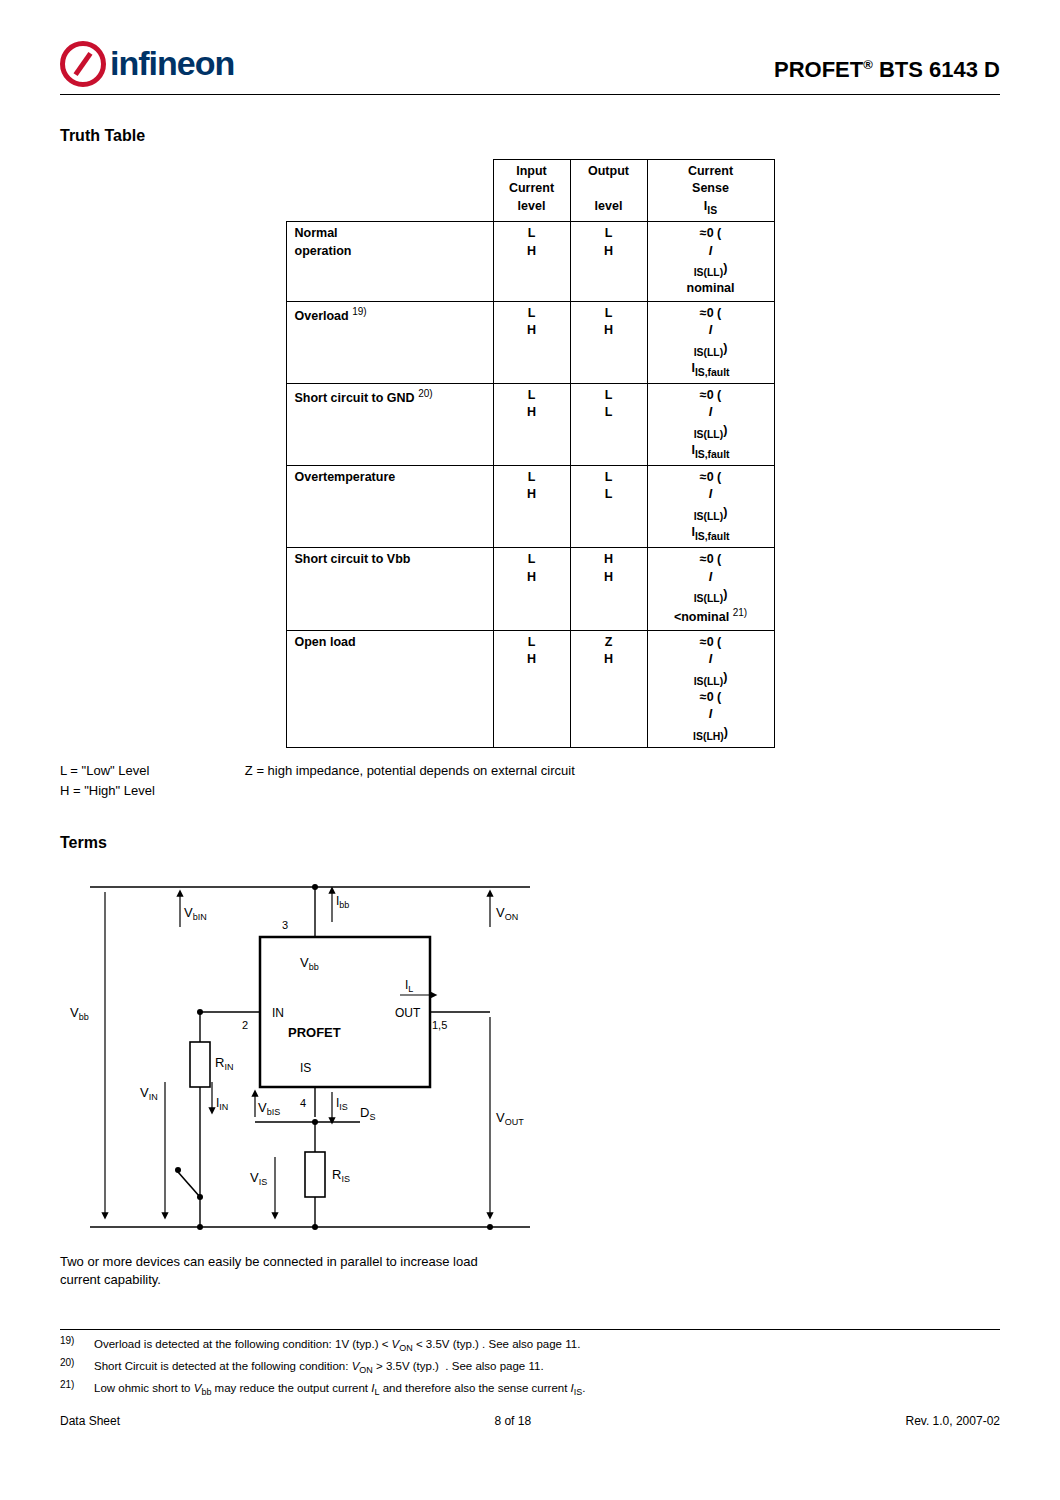infineon
PROFET® BTS 6143 D
Truth Table
| | Input Current level | Output level | Current Sense I IS |
| --- | --- | --- | --- |
| Normal operation | L H | L H | ≈0 ( I IS(LL) ) nominal |
| Overload 19) | L H | L H | ≈0 ( I IS(LL) ) I IS,fault |
| Short circuit to GND 20) | L H | L L | ≈0 ( I IS(LL) ) I IS,fault |
| Overtemperature | L H | L L | ≈0 ( I IS(LL) ) I IS,fault |
| Short circuit to Vbb | L H | H H | ≈0 ( I IS(LL) ) <nominal 21) |
| Open load | L H | Z H | ≈0 ( I IS(LL) ) ≈0 ( I IS(LH) ) |
L = "Low" Level
H = "High" Level
Z = high impedance, potential depends on external circuit
Terms
Vbb IN OUT PROFET IS 3 Ibb 2 1,5 IL 4 IIS Vbb VbIN VON VOUT RIN IIN VIN VbIS DS RIS VIS
Two or more devices can easily be connected in parallel to increase load current capability.
19) Overload is detected at the following condition: 1V (typ.) < VON < 3.5V (typ.) . See also page 11.
20) Short Circuit is detected at the following condition: VON > 3.5V (typ.) . See also page 11.
21) Low ohmic short to Vbb may reduce the output current IL and therefore also the sense current IIS.
Data Sheet 8 of 18 Rev. 1.0, 2007-02